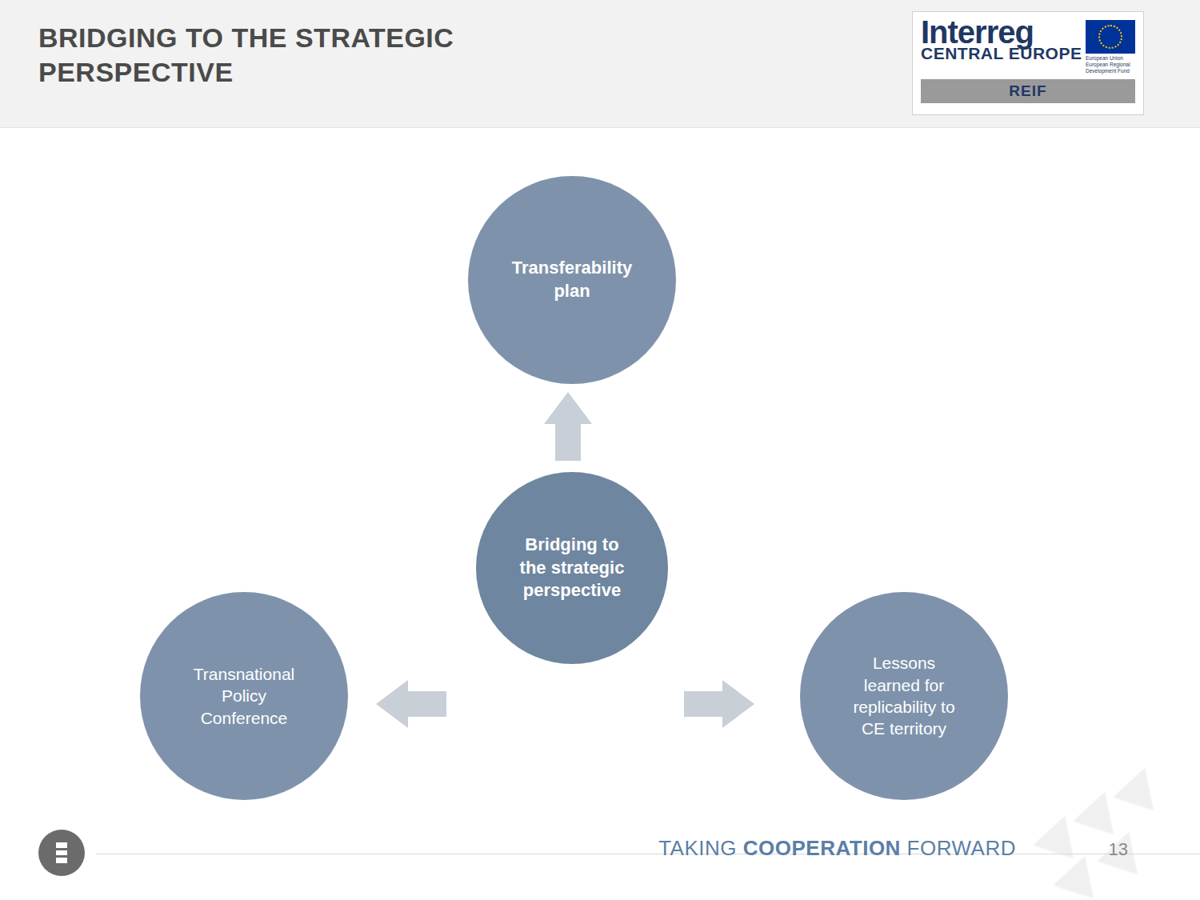Bridging to the Strategic
Perspective
Interreg
CENTRAL EUROPE
European Union
European Regional
Development Fund
REIF
Transferability
plan
Bridging to
the strategic
perspective
Transnational
Policy
Conference
Lessons
learned for
replicability to
CE territory
TAKING COOPERATION FORWARD
13